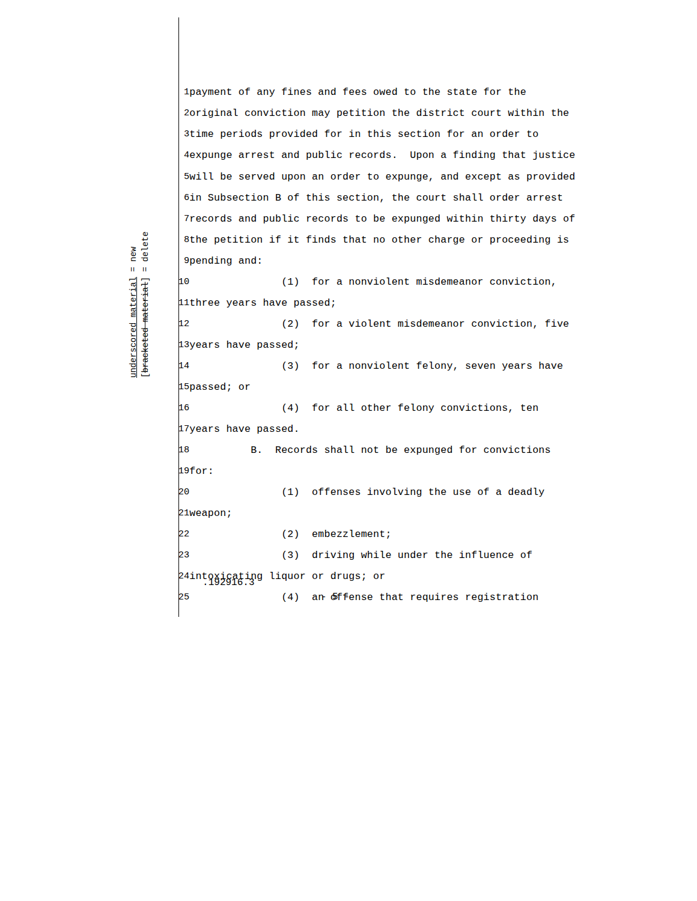underscored material = new [bracketed material] = delete
| 1 | payment of any fines and fees owed to the state for the |
| 2 | original conviction may petition the district court within the |
| 3 | time periods provided for in this section for an order to |
| 4 | expunge arrest and public records. Upon a finding that justice |
| 5 | will be served upon an order to expunge, and except as provided |
| 6 | in Subsection B of this section, the court shall order arrest |
| 7 | records and public records to be expunged within thirty days of |
| 8 | the petition if it finds that no other charge or proceeding is |
| 9 | pending and: |
| 10 | (1) for a nonviolent misdemeanor conviction, |
| 11 | three years have passed; |
| 12 | (2) for a violent misdemeanor conviction, five |
| 13 | years have passed; |
| 14 | (3) for a nonviolent felony, seven years have |
| 15 | passed; or |
| 16 | (4) for all other felony convictions, ten |
| 17 | years have passed. |
| 18 | B. Records shall not be expunged for convictions |
| 19 | for: |
| 20 | (1) offenses involving the use of a deadly |
| 21 | weapon; |
| 22 | (2) embezzlement; |
| 23 | (3) driving while under the influence of |
| 24 | intoxicating liquor or drugs; or |
| 25 | (4) an offense that requires registration |
.192916.3 - 5 -